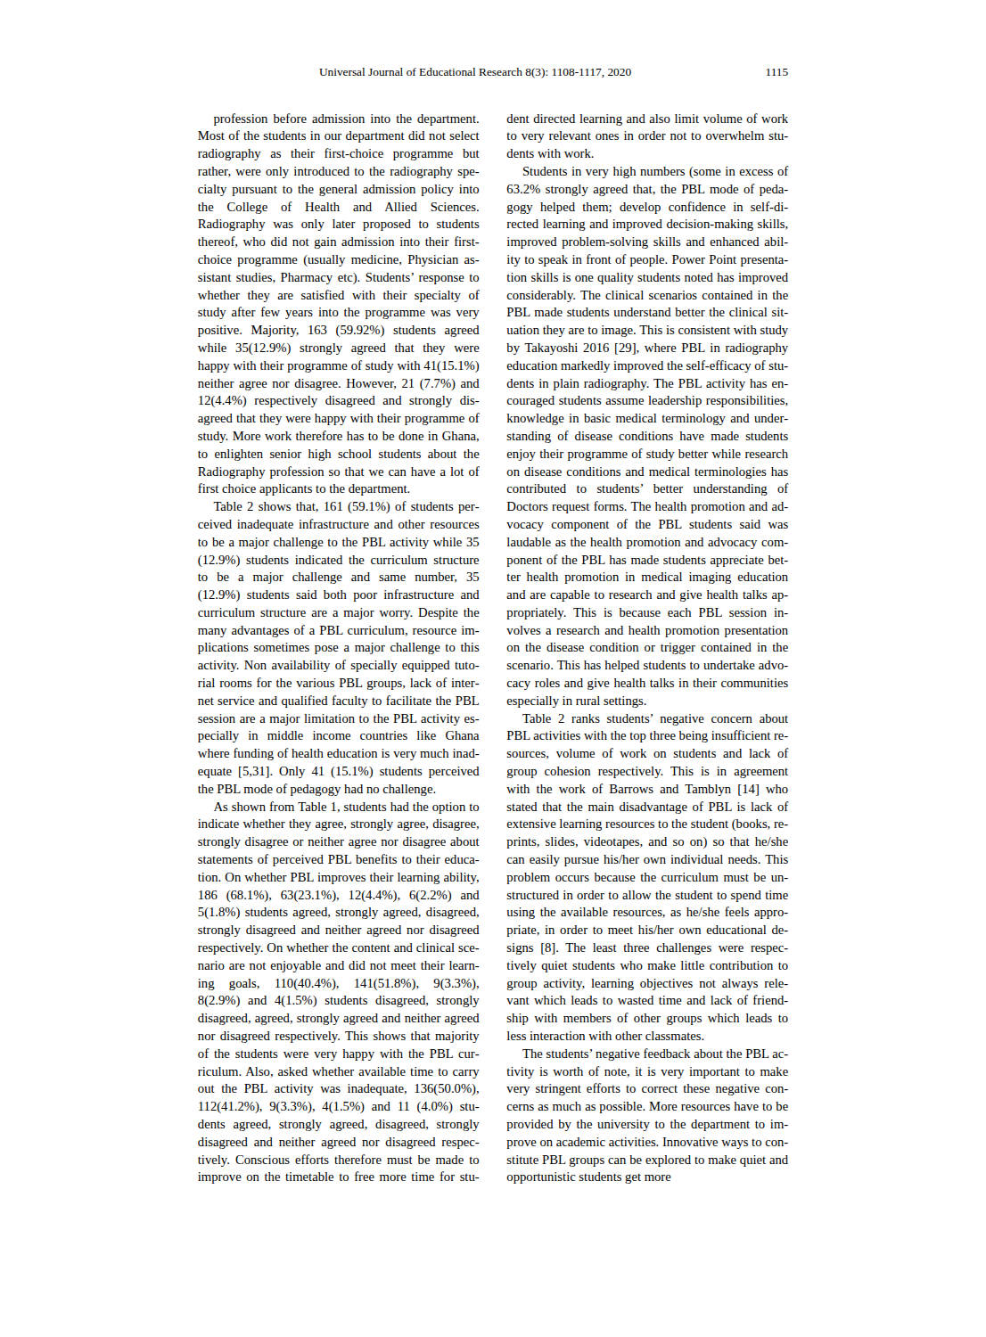Universal Journal of Educational Research 8(3): 1108-1117, 2020
1115
profession before admission into the department. Most of the students in our department did not select radiography as their first-choice programme but rather, were only introduced to the radiography specialty pursuant to the general admission policy into the College of Health and Allied Sciences. Radiography was only later proposed to students thereof, who did not gain admission into their first-choice programme (usually medicine, Physician assistant studies, Pharmacy etc). Students’ response to whether they are satisfied with their specialty of study after few years into the programme was very positive. Majority, 163 (59.92%) students agreed while 35(12.9%) strongly agreed that they were happy with their programme of study with 41(15.1%) neither agree nor disagree. However, 21 (7.7%) and 12(4.4%) respectively disagreed and strongly disagreed that they were happy with their programme of study. More work therefore has to be done in Ghana, to enlighten senior high school students about the Radiography profession so that we can have a lot of first choice applicants to the department.
Table 2 shows that, 161 (59.1%) of students perceived inadequate infrastructure and other resources to be a major challenge to the PBL activity while 35 (12.9%) students indicated the curriculum structure to be a major challenge and same number, 35 (12.9%) students said both poor infrastructure and curriculum structure are a major worry. Despite the many advantages of a PBL curriculum, resource implications sometimes pose a major challenge to this activity. Non availability of specially equipped tutorial rooms for the various PBL groups, lack of internet service and qualified faculty to facilitate the PBL session are a major limitation to the PBL activity especially in middle income countries like Ghana where funding of health education is very much inadequate [5,31]. Only 41 (15.1%) students perceived the PBL mode of pedagogy had no challenge.
As shown from Table 1, students had the option to indicate whether they agree, strongly agree, disagree, strongly disagree or neither agree nor disagree about statements of perceived PBL benefits to their education. On whether PBL improves their learning ability, 186 (68.1%), 63(23.1%), 12(4.4%), 6(2.2%) and 5(1.8%) students agreed, strongly agreed, disagreed, strongly disagreed and neither agreed nor disagreed respectively. On whether the content and clinical scenario are not enjoyable and did not meet their learning goals, 110(40.4%), 141(51.8%), 9(3.3%), 8(2.9%) and 4(1.5%) students disagreed, strongly disagreed, agreed, strongly agreed and neither agreed nor disagreed respectively. This shows that majority of the students were very happy with the PBL curriculum. Also, asked whether available time to carry out the PBL activity was inadequate, 136(50.0%), 112(41.2%), 9(3.3%), 4(1.5%) and 11 (4.0%) students agreed, strongly agreed, disagreed, strongly disagreed and neither agreed nor disagreed respectively. Conscious efforts therefore must be made to improve on the timetable to free more time for student directed learning and also limit volume of work to very relevant ones in order not to overwhelm students with work.
Students in very high numbers (some in excess of 63.2% strongly agreed that, the PBL mode of pedagogy helped them; develop confidence in self-directed learning and improved decision-making skills, improved problem-solving skills and enhanced ability to speak in front of people. Power Point presentation skills is one quality students noted has improved considerably. The clinical scenarios contained in the PBL made students understand better the clinical situation they are to image. This is consistent with study by Takayoshi 2016 [29], where PBL in radiography education markedly improved the self-efficacy of students in plain radiography. The PBL activity has encouraged students assume leadership responsibilities, knowledge in basic medical terminology and understanding of disease conditions have made students enjoy their programme of study better while research on disease conditions and medical terminologies has contributed to students’ better understanding of Doctors request forms. The health promotion and advocacy component of the PBL students said was laudable as the health promotion and advocacy component of the PBL has made students appreciate better health promotion in medical imaging education and are capable to research and give health talks appropriately. This is because each PBL session involves a research and health promotion presentation on the disease condition or trigger contained in the scenario. This has helped students to undertake advocacy roles and give health talks in their communities especially in rural settings.
Table 2 ranks students’ negative concern about PBL activities with the top three being insufficient resources, volume of work on students and lack of group cohesion respectively. This is in agreement with the work of Barrows and Tamblyn [14] who stated that the main disadvantage of PBL is lack of extensive learning resources to the student (books, reprints, slides, videotapes, and so on) so that he/she can easily pursue his/her own individual needs. This problem occurs because the curriculum must be unstructured in order to allow the student to spend time using the available resources, as he/she feels appropriate, in order to meet his/her own educational designs [8]. The least three challenges were respectively quiet students who make little contribution to group activity, learning objectives not always relevant which leads to wasted time and lack of friendship with members of other groups which leads to less interaction with other classmates.
The students’ negative feedback about the PBL activity is worth of note, it is very important to make very stringent efforts to correct these negative concerns as much as possible. More resources have to be provided by the university to the department to improve on academic activities. Innovative ways to constitute PBL groups can be explored to make quiet and opportunistic students get more